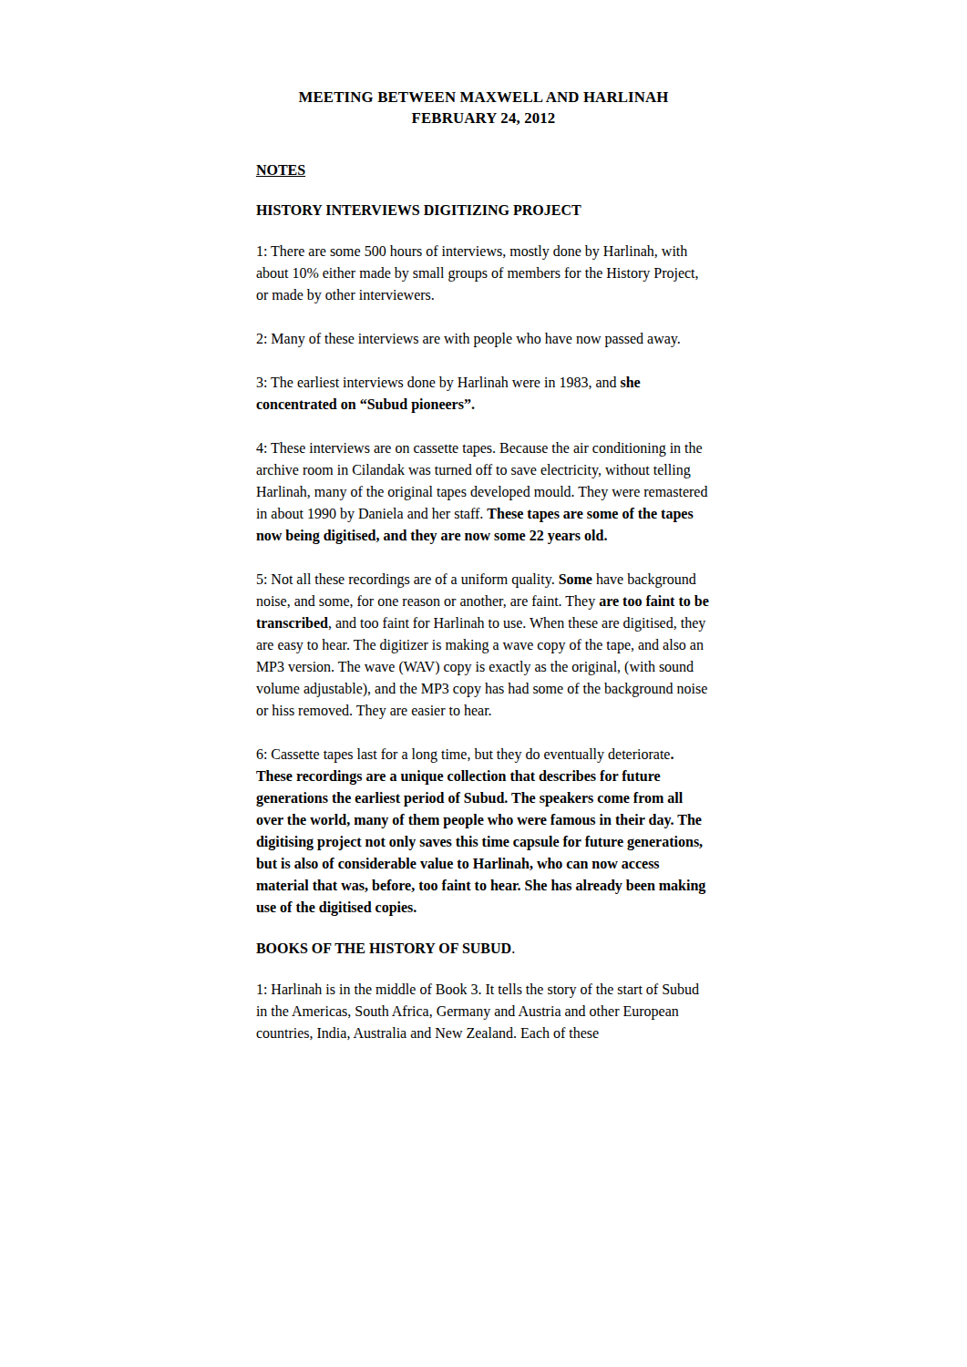MEETING BETWEEN MAXWELL AND HARLINAH
FEBRUARY 24, 2012
NOTES
HISTORY INTERVIEWS DIGITIZING PROJECT
1: There are some 500 hours of interviews, mostly done by Harlinah, with about 10% either made by small groups of members for the History Project, or made by other interviewers.
2: Many of these interviews are with people who have now passed away.
3: The earliest interviews done by Harlinah were in 1983, and she concentrated on “Subud pioneers”.
4: These interviews are on cassette tapes. Because the air conditioning in the archive room in Cilandak was turned off to save electricity, without telling Harlinah, many of the original tapes developed mould. They were remastered in about 1990 by Daniela and her staff. These tapes are some of the tapes now being digitised, and they are now some 22 years old.
5: Not all these recordings are of a uniform quality. Some have background noise, and some, for one reason or another, are faint. They are too faint to be transcribed, and too faint for Harlinah to use. When these are digitised, they are easy to hear. The digitizer is making a wave copy of the tape, and also an MP3 version. The wave (WAV) copy is exactly as the original, (with sound volume adjustable), and the MP3 copy has had some of the background noise or hiss removed. They are easier to hear.
6: Cassette tapes last for a long time, but they do eventually deteriorate. These recordings are a unique collection that describes for future generations the earliest period of Subud. The speakers come from all over the world, many of them people who were famous in their day. The digitising project not only saves this time capsule for future generations, but is also of considerable value to Harlinah, who can now access material that was, before, too faint to hear. She has already been making use of the digitised copies.
BOOKS OF THE HISTORY OF SUBUD.
1: Harlinah is in the middle of Book 3. It tells the story of the start of Subud in the Americas, South Africa, Germany and Austria and other European countries, India, Australia and New Zealand. Each of these